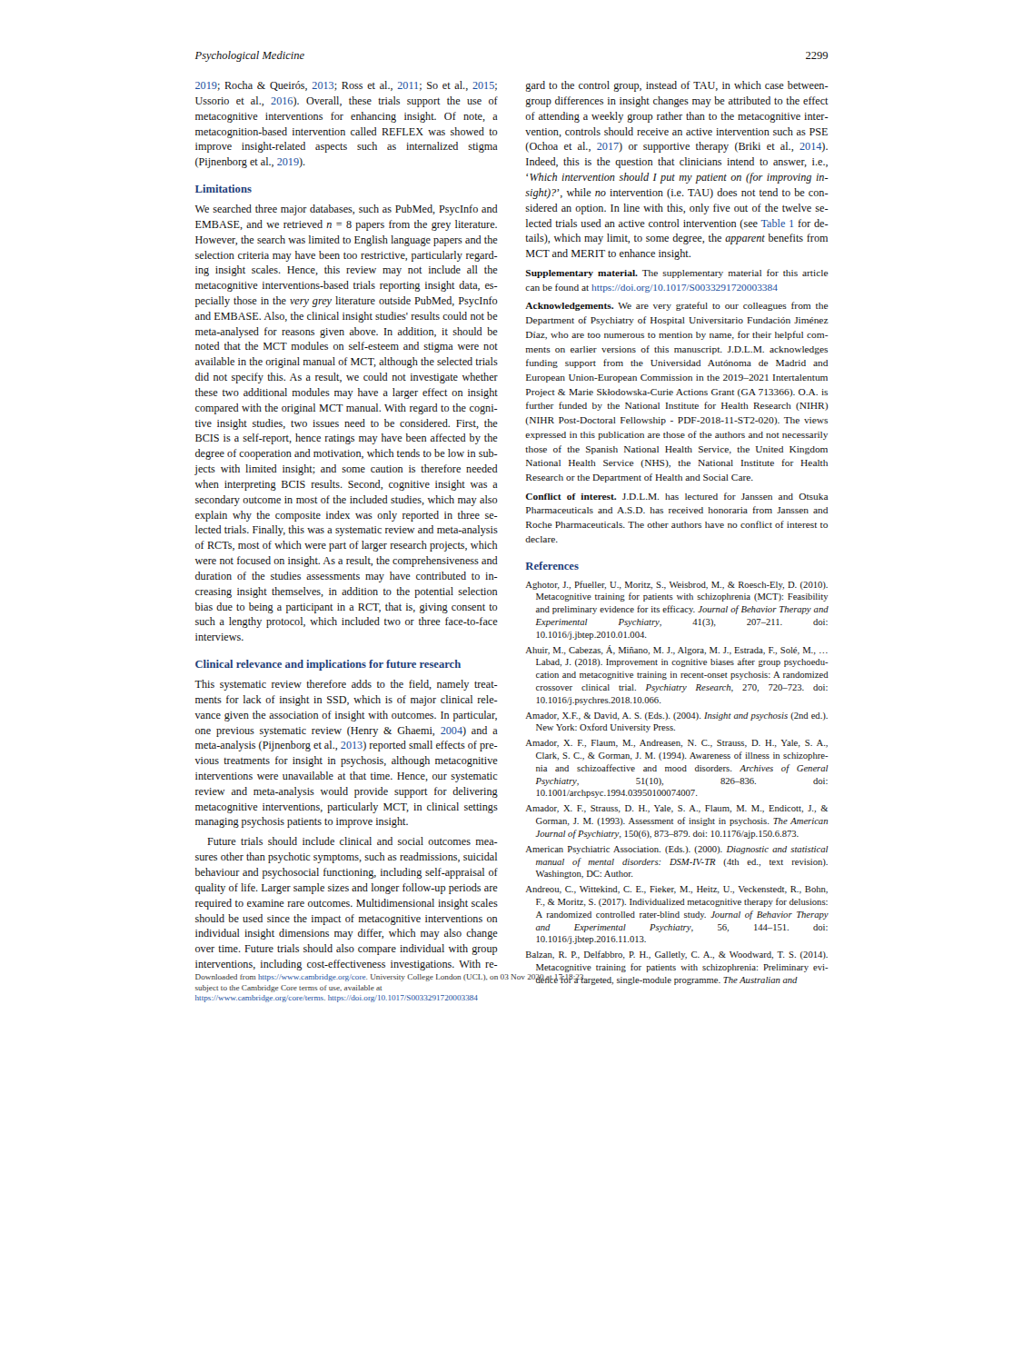Psychological Medicine
2299
2019; Rocha & Queirós, 2013; Ross et al., 2011; So et al., 2015; Ussorio et al., 2016). Overall, these trials support the use of metacognitive interventions for enhancing insight. Of note, a metacognition-based intervention called REFLEX was showed to improve insight-related aspects such as internalized stigma (Pijnenborg et al., 2019).
Limitations
We searched three major databases, such as PubMed, PsycInfo and EMBASE, and we retrieved n = 8 papers from the grey literature. However, the search was limited to English language papers and the selection criteria may have been too restrictive, particularly regarding insight scales. Hence, this review may not include all the metacognitive interventions-based trials reporting insight data, especially those in the very grey literature outside PubMed, PsycInfo and EMBASE. Also, the clinical insight studies' results could not be meta-analysed for reasons given above. In addition, it should be noted that the MCT modules on self-esteem and stigma were not available in the original manual of MCT, although the selected trials did not specify this. As a result, we could not investigate whether these two additional modules may have a larger effect on insight compared with the original MCT manual. With regard to the cognitive insight studies, two issues need to be considered. First, the BCIS is a self-report, hence ratings may have been affected by the degree of cooperation and motivation, which tends to be low in subjects with limited insight; and some caution is therefore needed when interpreting BCIS results. Second, cognitive insight was a secondary outcome in most of the included studies, which may also explain why the composite index was only reported in three selected trials. Finally, this was a systematic review and meta-analysis of RCTs, most of which were part of larger research projects, which were not focused on insight. As a result, the comprehensiveness and duration of the studies assessments may have contributed to increasing insight themselves, in addition to the potential selection bias due to being a participant in a RCT, that is, giving consent to such a lengthy protocol, which included two or three face-to-face interviews.
Clinical relevance and implications for future research
This systematic review therefore adds to the field, namely treatments for lack of insight in SSD, which is of major clinical relevance given the association of insight with outcomes. In particular, one previous systematic review (Henry & Ghaemi, 2004) and a meta-analysis (Pijnenborg et al., 2013) reported small effects of previous treatments for insight in psychosis, although metacognitive interventions were unavailable at that time. Hence, our systematic review and meta-analysis would provide support for delivering metacognitive interventions, particularly MCT, in clinical settings managing psychosis patients to improve insight.
Future trials should include clinical and social outcomes measures other than psychotic symptoms, such as readmissions, suicidal behaviour and psychosocial functioning, including self-appraisal of quality of life. Larger sample sizes and longer follow-up periods are required to examine rare outcomes. Multidimensional insight scales should be used since the impact of metacognitive interventions on individual insight dimensions may differ, which may also change over time. Future trials should also compare individual with group interventions, including cost-effectiveness investigations. With regard to the control group, instead of TAU, in which case between-group differences in insight changes may be attributed to the effect of attending a weekly group rather than to the metacognitive intervention, controls should receive an active intervention such as PSE (Ochoa et al., 2017) or supportive therapy (Briki et al., 2014). Indeed, this is the question that clinicians intend to answer, i.e., ‘Which intervention should I put my patient on (for improving insight)?’, while no intervention (i.e. TAU) does not tend to be considered an option. In line with this, only five out of the twelve selected trials used an active control intervention (see Table 1 for details), which may limit, to some degree, the apparent benefits from MCT and MERIT to enhance insight.
Supplementary material. The supplementary material for this article can be found at https://doi.org/10.1017/S0033291720003384
Acknowledgements. We are very grateful to our colleagues from the Department of Psychiatry of Hospital Universitario Fundación Jiménez Díaz, who are too numerous to mention by name, for their helpful comments on earlier versions of this manuscript. J.D.L.M. acknowledges funding support from the Universidad Autónoma de Madrid and European Union-European Commission in the 2019–2021 Intertalentum Project & Marie Skłodowska-Curie Actions Grant (GA 713366). O.A. is further funded by the National Institute for Health Research (NIHR) (NIHR Post-Doctoral Fellowship - PDF-2018-11-ST2-020). The views expressed in this publication are those of the authors and not necessarily those of the Spanish National Health Service, the United Kingdom National Health Service (NHS), the National Institute for Health Research or the Department of Health and Social Care.
Conflict of interest. J.D.L.M. has lectured for Janssen and Otsuka Pharmaceuticals and A.S.D. has received honoraria from Janssen and Roche Pharmaceuticals. The other authors have no conflict of interest to declare.
References
Aghotor, J., Pfueller, U., Moritz, S., Weisbrod, M., & Roesch-Ely, D. (2010). Metacognitive training for patients with schizophrenia (MCT): Feasibility and preliminary evidence for its efficacy. Journal of Behavior Therapy and Experimental Psychiatry, 41(3), 207–211. doi: 10.1016/j.jbtep.2010.01.004.
Ahuir, M., Cabezas, Á, Miñano, M. J., Algora, M. J., Estrada, F., Solé, M., … Labad, J. (2018). Improvement in cognitive biases after group psychoeducation and metacognitive training in recent-onset psychosis: A randomized crossover clinical trial. Psychiatry Research, 270, 720–723. doi: 10.1016/j.psychres.2018.10.066.
Amador, X.F., & David, A. S. (Eds.). (2004). Insight and psychosis (2nd ed.). New York: Oxford University Press.
Amador, X. F., Flaum, M., Andreasen, N. C., Strauss, D. H., Yale, S. A., Clark, S. C., & Gorman, J. M. (1994). Awareness of illness in schizophrenia and schizoaffective and mood disorders. Archives of General Psychiatry, 51(10), 826–836. doi: 10.1001/archpsyc.1994.03950100074007.
Amador, X. F., Strauss, D. H., Yale, S. A., Flaum, M. M., Endicott, J., & Gorman, J. M. (1993). Assessment of insight in psychosis. The American Journal of Psychiatry, 150(6), 873–879. doi: 10.1176/ajp.150.6.873.
American Psychiatric Association. (Eds.). (2000). Diagnostic and statistical manual of mental disorders: DSM-IV-TR (4th ed., text revision). Washington, DC: Author.
Andreou, C., Wittekind, C. E., Fieker, M., Heitz, U., Veckenstedt, R., Bohn, F., & Moritz, S. (2017). Individualized metacognitive therapy for delusions: A randomized controlled rater-blind study. Journal of Behavior Therapy and Experimental Psychiatry, 56, 144–151. doi: 10.1016/j.jbtep.2016.11.013.
Balzan, R. P., Delfabbro, P. H., Galletly, C. A., & Woodward, T. S. (2014). Metacognitive training for patients with schizophrenia: Preliminary evidence for a targeted, single-module programme. The Australian and
Downloaded from https://www.cambridge.org/core. University College London (UCL), on 03 Nov 2020 at 17:18:23, subject to the Cambridge Core terms of use, available at
https://www.cambridge.org/core/terms. https://doi.org/10.1017/S0033291720003384